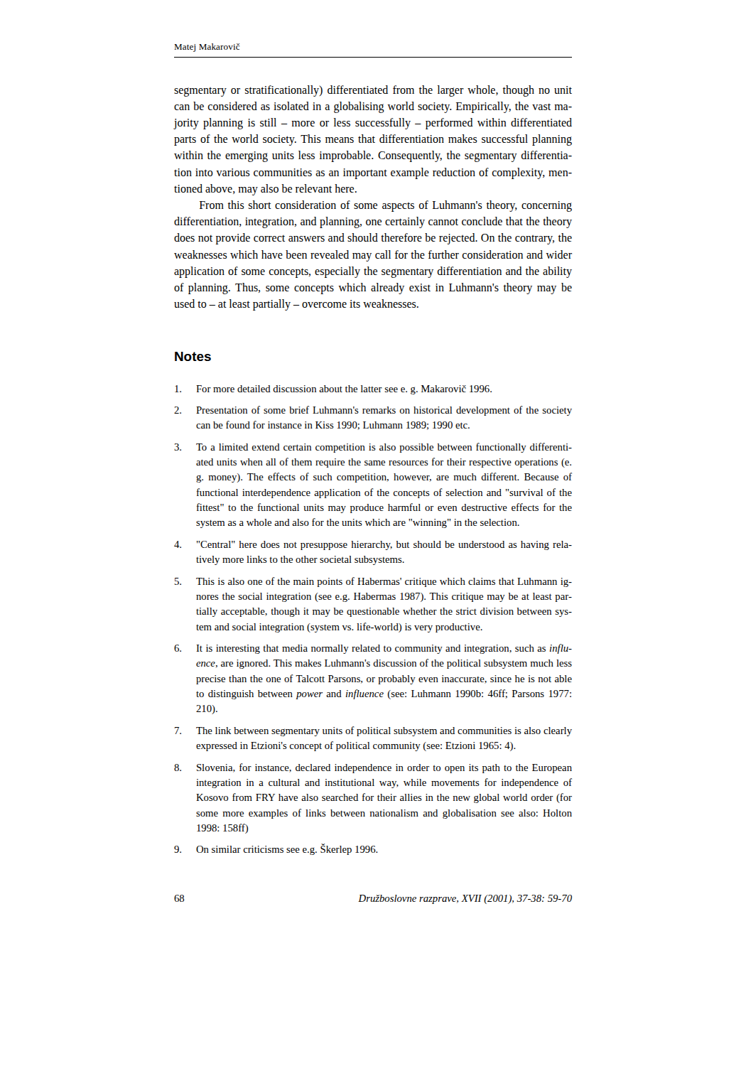Matej Makarovič
segmentary or stratificationally) differentiated from the larger whole, though no unit can be considered as isolated in a globalising world society. Empirically, the vast majority planning is still – more or less successfully – performed within differentiated parts of the world society. This means that differentiation makes successful planning within the emerging units less improbable. Consequently, the segmentary differentiation into various communities as an important example reduction of complexity, mentioned above, may also be relevant here.
From this short consideration of some aspects of Luhmann's theory, concerning differentiation, integration, and planning, one certainly cannot conclude that the theory does not provide correct answers and should therefore be rejected. On the contrary, the weaknesses which have been revealed may call for the further consideration and wider application of some concepts, especially the segmentary differentiation and the ability of planning. Thus, some concepts which already exist in Luhmann's theory may be used to – at least partially – overcome its weaknesses.
Notes
For more detailed discussion about the latter see e. g. Makarovič 1996.
Presentation of some brief Luhmann's remarks on historical development of the society can be found for instance in Kiss 1990; Luhmann 1989; 1990 etc.
To a limited extend certain competition is also possible between functionally differentiated units when all of them require the same resources for their respective operations (e. g. money). The effects of such competition, however, are much different. Because of functional interdependence application of the concepts of selection and "survival of the fittest" to the functional units may produce harmful or even destructive effects for the system as a whole and also for the units which are "winning" in the selection.
"Central" here does not presuppose hierarchy, but should be understood as having relatively more links to the other societal subsystems.
This is also one of the main points of Habermas' critique which claims that Luhmann ignores the social integration (see e.g. Habermas 1987). This critique may be at least partially acceptable, though it may be questionable whether the strict division between system and social integration (system vs. life-world) is very productive.
It is interesting that media normally related to community and integration, such as influence, are ignored. This makes Luhmann's discussion of the political subsystem much less precise than the one of Talcott Parsons, or probably even inaccurate, since he is not able to distinguish between power and influence (see: Luhmann 1990b: 46ff; Parsons 1977: 210).
The link between segmentary units of political subsystem and communities is also clearly expressed in Etzioni's concept of political community (see: Etzioni 1965: 4).
Slovenia, for instance, declared independence in order to open its path to the European integration in a cultural and institutional way, while movements for independence of Kosovo from FRY have also searched for their allies in the new global world order (for some more examples of links between nationalism and globalisation see also: Holton 1998: 158ff)
On similar criticisms see e.g. Škerlep 1996.
68 Družboslovne razprave, XVII (2001), 37-38: 59-70